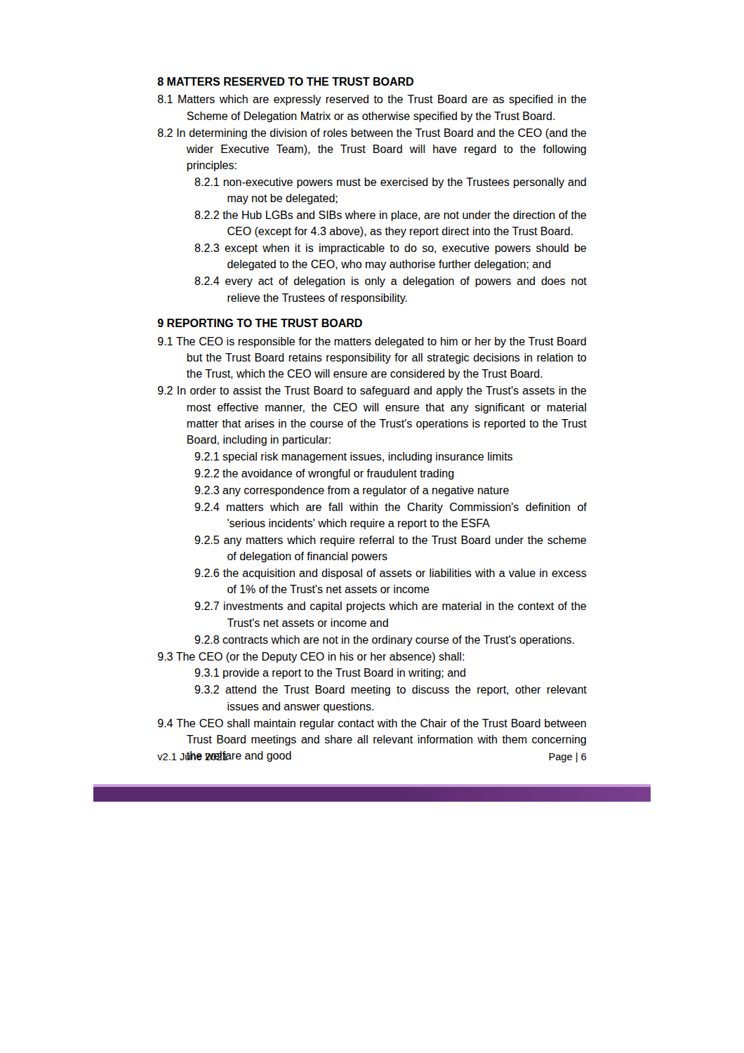8 MATTERS RESERVED TO THE TRUST BOARD
8.1 Matters which are expressly reserved to the Trust Board are as specified in the Scheme of Delegation Matrix or as otherwise specified by the Trust Board.
8.2 In determining the division of roles between the Trust Board and the CEO (and the wider Executive Team), the Trust Board will have regard to the following principles:
8.2.1 non-executive powers must be exercised by the Trustees personally and may not be delegated;
8.2.2 the Hub LGBs and SIBs where in place, are not under the direction of the CEO (except for 4.3 above), as they report direct into the Trust Board.
8.2.3 except when it is impracticable to do so, executive powers should be delegated to the CEO, who may authorise further delegation; and
8.2.4 every act of delegation is only a delegation of powers and does not relieve the Trustees of responsibility.
9 REPORTING TO THE TRUST BOARD
9.1 The CEO is responsible for the matters delegated to him or her by the Trust Board but the Trust Board retains responsibility for all strategic decisions in relation to the Trust, which the CEO will ensure are considered by the Trust Board.
9.2 In order to assist the Trust Board to safeguard and apply the Trust's assets in the most effective manner, the CEO will ensure that any significant or material matter that arises in the course of the Trust's operations is reported to the Trust Board, including in particular:
9.2.1 special risk management issues, including insurance limits
9.2.2 the avoidance of wrongful or fraudulent trading
9.2.3 any correspondence from a regulator of a negative nature
9.2.4 matters which are fall within the Charity Commission's definition of 'serious incidents' which require a report to the ESFA
9.2.5 any matters which require referral to the Trust Board under the scheme of delegation of financial powers
9.2.6 the acquisition and disposal of assets or liabilities with a value in excess of 1% of the Trust's net assets or income
9.2.7 investments and capital projects which are material in the context of the Trust's net assets or income and
9.2.8 contracts which are not in the ordinary course of the Trust's operations.
9.3 The CEO (or the Deputy CEO in his or her absence) shall:
9.3.1 provide a report to the Trust Board in writing; and
9.3.2 attend the Trust Board meeting to discuss the report, other relevant issues and answer questions.
9.4 The CEO shall maintain regular contact with the Chair of the Trust Board between Trust Board meetings and share all relevant information with them concerning the welfare and good
v2.1 June 2021 Page | 6